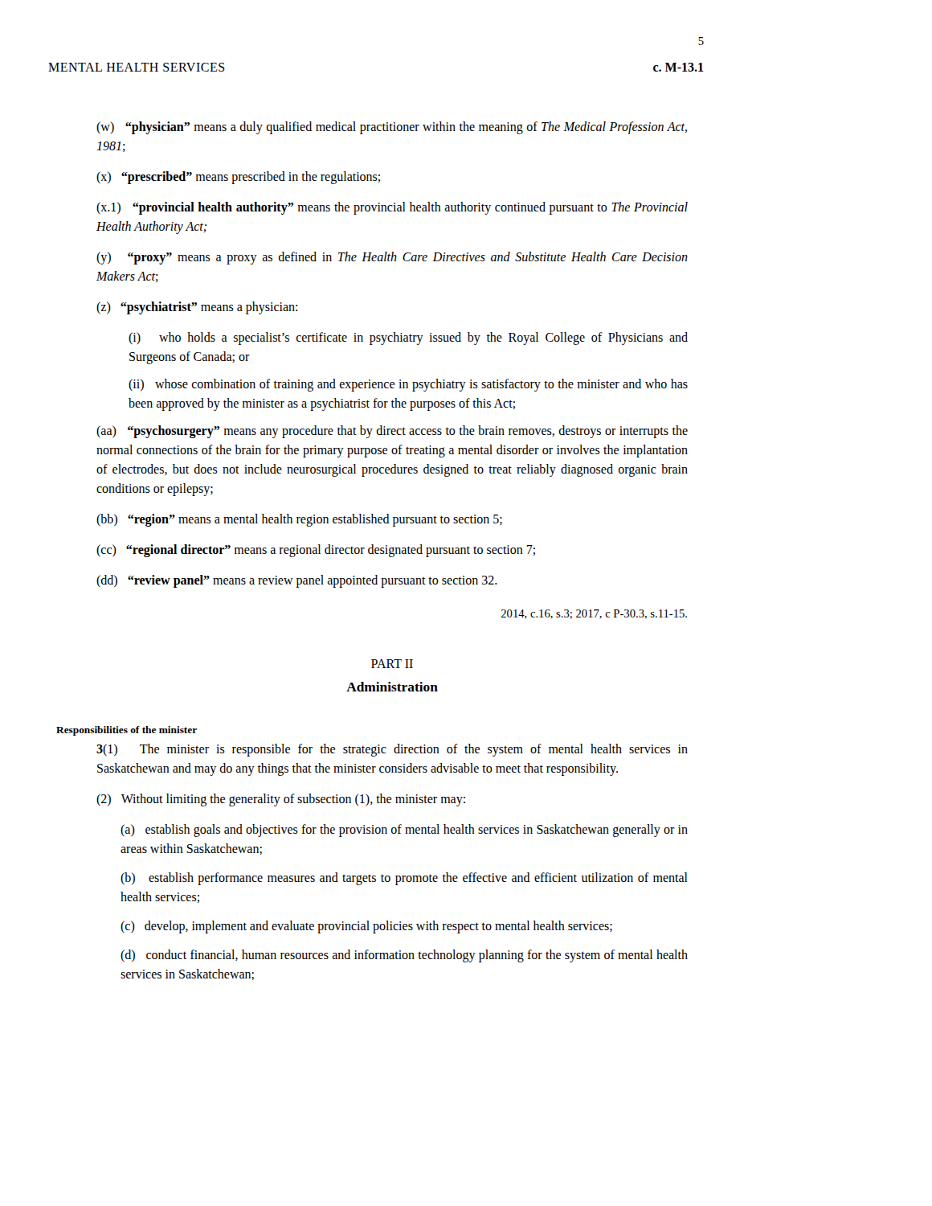5
MENTAL HEALTH SERVICES c. M-13.1
(w) “physician” means a duly qualified medical practitioner within the meaning of The Medical Profession Act, 1981;
(x) “prescribed” means prescribed in the regulations;
(x.1) “provincial health authority” means the provincial health authority continued pursuant to The Provincial Health Authority Act;
(y) “proxy” means a proxy as defined in The Health Care Directives and Substitute Health Care Decision Makers Act;
(z) “psychiatrist” means a physician:
(i) who holds a specialist’s certificate in psychiatry issued by the Royal College of Physicians and Surgeons of Canada; or
(ii) whose combination of training and experience in psychiatry is satisfactory to the minister and who has been approved by the minister as a psychiatrist for the purposes of this Act;
(aa) “psychosurgery” means any procedure that by direct access to the brain removes, destroys or interrupts the normal connections of the brain for the primary purpose of treating a mental disorder or involves the implantation of electrodes, but does not include neurosurgical procedures designed to treat reliably diagnosed organic brain conditions or epilepsy;
(bb) “region” means a mental health region established pursuant to section 5;
(cc) “regional director” means a regional director designated pursuant to section 7;
(dd) “review panel” means a review panel appointed pursuant to section 32.
2014, c.16, s.3; 2017, c P-30.3, s.11-15.
PART II
Administration
Responsibilities of the minister
3(1) The minister is responsible for the strategic direction of the system of mental health services in Saskatchewan and may do any things that the minister considers advisable to meet that responsibility.
(2) Without limiting the generality of subsection (1), the minister may:
(a) establish goals and objectives for the provision of mental health services in Saskatchewan generally or in areas within Saskatchewan;
(b) establish performance measures and targets to promote the effective and efficient utilization of mental health services;
(c) develop, implement and evaluate provincial policies with respect to mental health services;
(d) conduct financial, human resources and information technology planning for the system of mental health services in Saskatchewan;